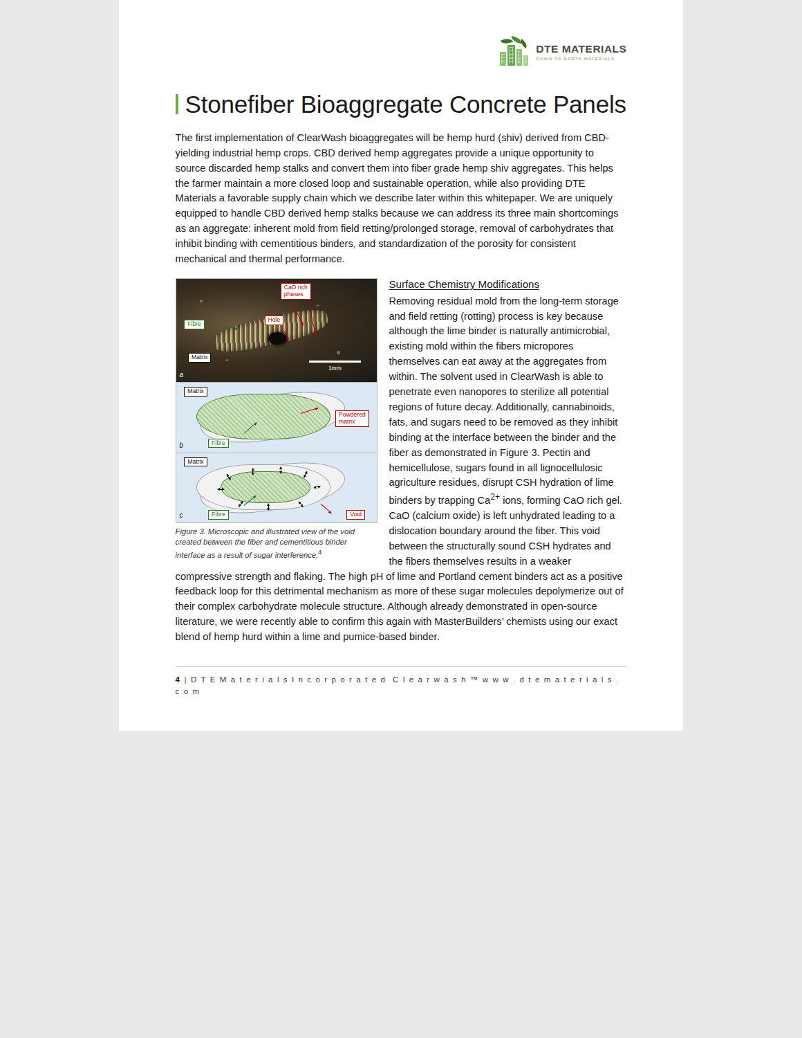DTE MATERIALS
Down to Earth Materials
Stonefiber Bioaggregate Concrete Panels
The first implementation of ClearWash bioaggregates will be hemp hurd (shiv) derived from CBD-yielding industrial hemp crops. CBD derived hemp aggregates provide a unique opportunity to source discarded hemp stalks and convert them into fiber grade hemp shiv aggregates. This helps the farmer maintain a more closed loop and sustainable operation, while also providing DTE Materials a favorable supply chain which we describe later within this whitepaper. We are uniquely equipped to handle CBD derived hemp stalks because we can address its three main shortcomings as an aggregate: inherent mold from field retting/prolonged storage, removal of carbohydrates that inhibit binding with cementitious binders, and standardization of the porosity for consistent mechanical and thermal performance.
CaO rich
phases Fibre Hole Matrix
1mm
a
Matrix Fibre Powdered
matrix b
Matrix Fibre Void c
Figure 3. Microscopic and illustrated view of the void created between the fiber and cementitious binder interface as a result of sugar interference.4
Surface Chemistry Modifications
Removing residual mold from the long-term storage and field retting (rotting) process is key because although the lime binder is naturally antimicrobial, existing mold within the fibers micropores themselves can eat away at the aggregates from within. The solvent used in ClearWash is able to penetrate even nanopores to sterilize all potential regions of future decay. Additionally, cannabinoids, fats, and sugars need to be removed as they inhibit binding at the interface between the binder and the fiber as demonstrated in Figure 3. Pectin and hemicellulose, sugars found in all lignocellulosic agriculture residues, disrupt CSH hydration of lime binders by trapping Ca2+ ions, forming CaO rich gel. CaO (calcium oxide) is left unhydrated leading to a dislocation boundary around the fiber. This void between the structurally sound CSH hydrates and the fibers themselves results in a weaker compressive strength and flaking. The high pH of lime and Portland cement binders act as a positive feedback loop for this detrimental mechanism as more of these sugar molecules depolymerize out of their complex carbohydrate molecule structure. Although already demonstrated in open-source literature, we were recently able to confirm this again with MasterBuilders’ chemists using our exact blend of hemp hurd within a lime and pumice-based binder.
4 | D T E M a t e r i a l s I n c o r p o r a t e d C l e a r w a s h ™ w w w . d t e m a t e r i a l s . c o m